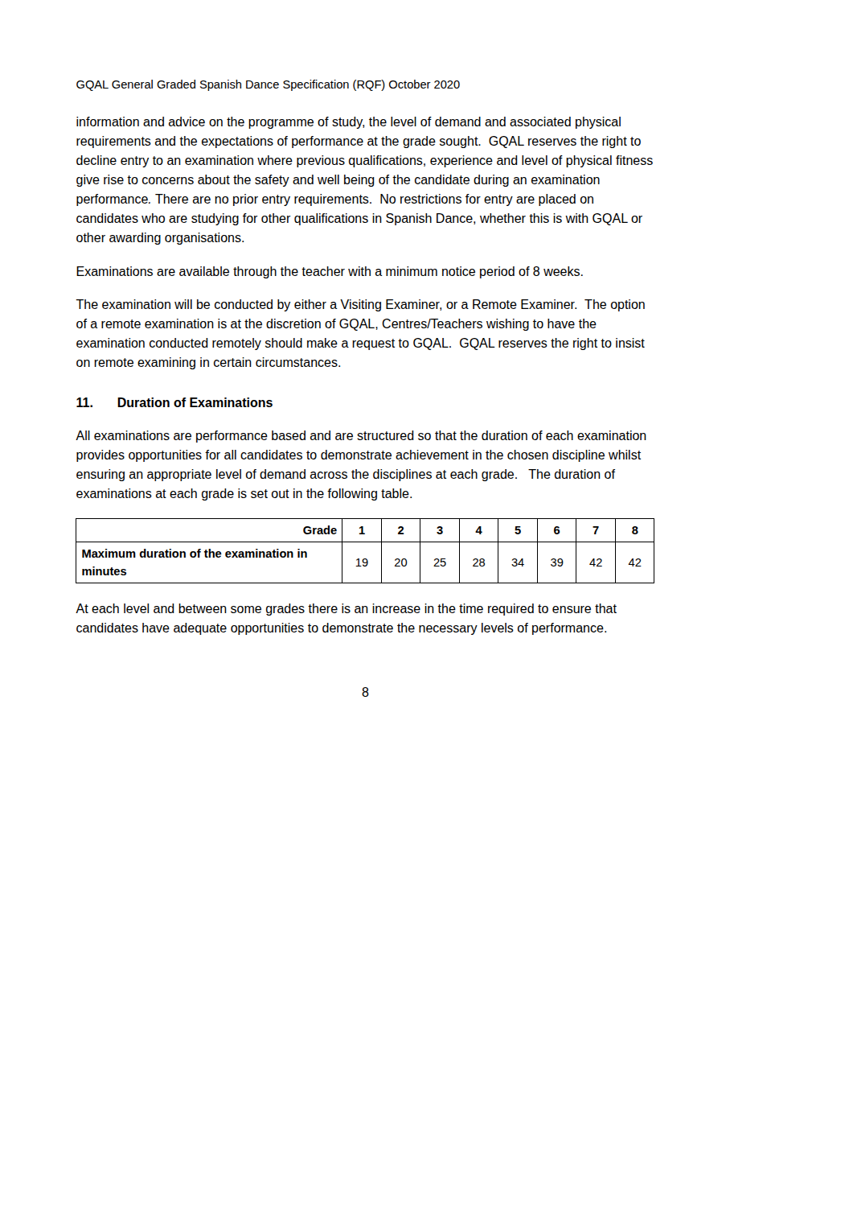GQAL General Graded Spanish Dance Specification (RQF) October 2020
information and advice on the programme of study, the level of demand and associated physical requirements and the expectations of performance at the grade sought. GQAL reserves the right to decline entry to an examination where previous qualifications, experience and level of physical fitness give rise to concerns about the safety and well being of the candidate during an examination performance. There are no prior entry requirements. No restrictions for entry are placed on candidates who are studying for other qualifications in Spanish Dance, whether this is with GQAL or other awarding organisations.
Examinations are available through the teacher with a minimum notice period of 8 weeks.
The examination will be conducted by either a Visiting Examiner, or a Remote Examiner. The option of a remote examination is at the discretion of GQAL, Centres/Teachers wishing to have the examination conducted remotely should make a request to GQAL. GQAL reserves the right to insist on remote examining in certain circumstances.
11. Duration of Examinations
All examinations are performance based and are structured so that the duration of each examination provides opportunities for all candidates to demonstrate achievement in the chosen discipline whilst ensuring an appropriate level of demand across the disciplines at each grade. The duration of examinations at each grade is set out in the following table.
| Grade | 1 | 2 | 3 | 4 | 5 | 6 | 7 | 8 |
| --- | --- | --- | --- | --- | --- | --- | --- | --- |
| Maximum duration of the examination in minutes | 19 | 20 | 25 | 28 | 34 | 39 | 42 | 42 |
At each level and between some grades there is an increase in the time required to ensure that candidates have adequate opportunities to demonstrate the necessary levels of performance.
8